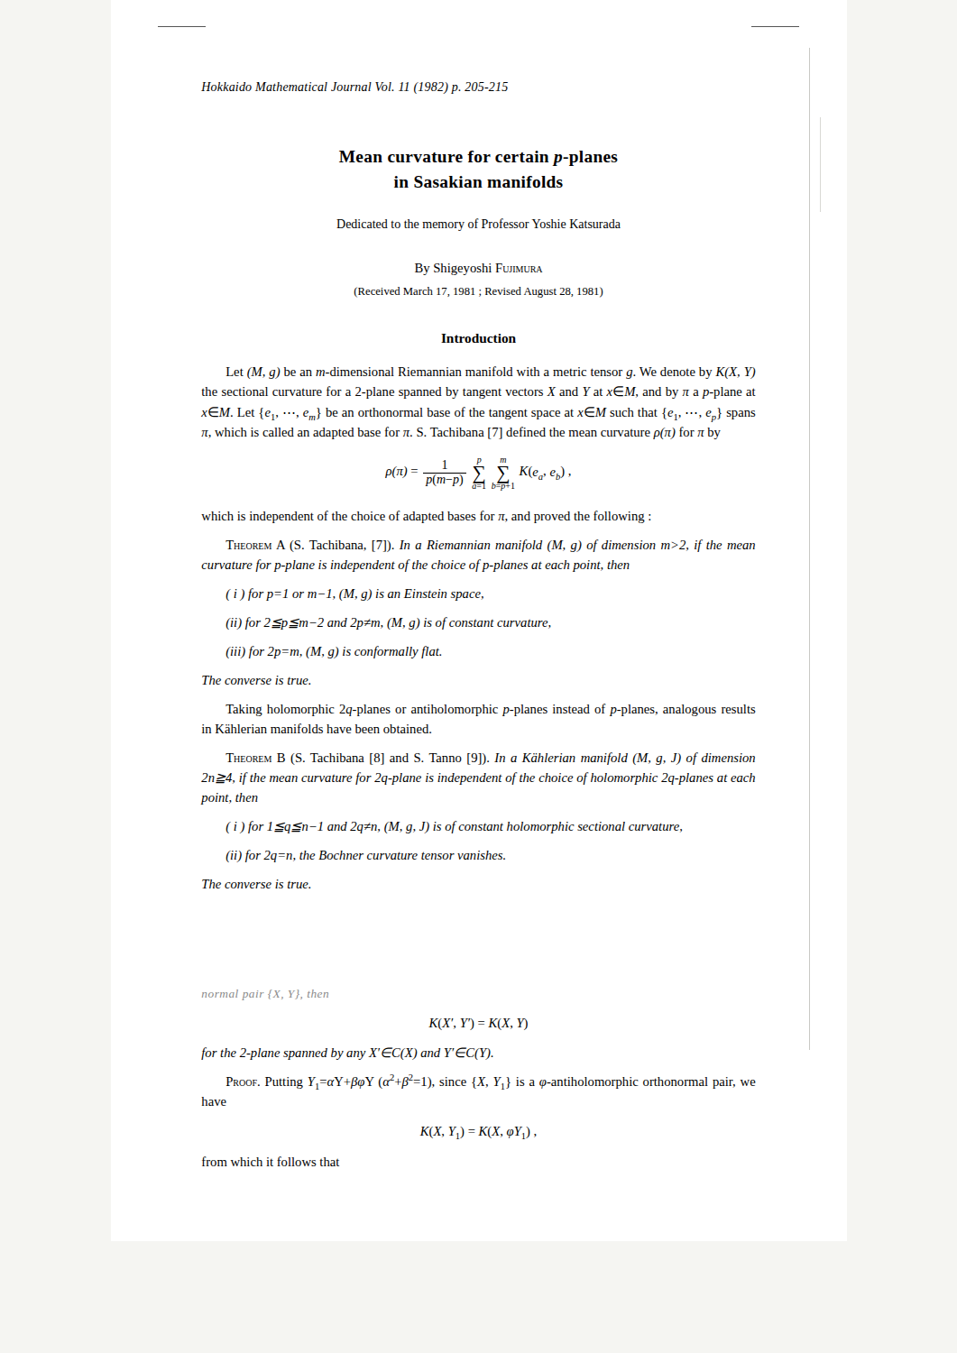Hokkaido Mathematical Journal Vol. 11 (1982) p. 205-215
Mean curvature for certain p-planes
in Sasakian manifolds
Dedicated to the memory of Professor Yoshie Katsurada
By Shigeyoshi Fujimura
(Received March 17, 1981 ; Revised August 28, 1981)
Introduction
Let (M, g) be an m-dimensional Riemannian manifold with a metric tensor g. We denote by K(X, Y) the sectional curvature for a 2-plane spanned by tangent vectors X and Y at x∈M, and by π a p-plane at x∈M. Let {e1, ⋯, em} be an orthonormal base of the tangent space at x∈M such that {e1, ⋯, ep} spans π, which is called an adapted base for π. S. Tachibana [7] defined the mean curvature ρ(π) for π by
ρ(π) = 1 p(m−p) p∑a=1 m∑b=p+1 K(ea, eb) ,
which is independent of the choice of adapted bases for π, and proved the following :
Theorem A (S. Tachibana, [7]). In a Riemannian manifold (M, g) of dimension m>2, if the mean curvature for p-plane is independent of the choice of p-planes at each point, then
( i ) for p=1 or m−1, (M, g) is an Einstein space,
(ii) for 2≦p≦m−2 and 2p≠m, (M, g) is of constant curvature,
(iii) for 2p=m, (M, g) is conformally flat.
The converse is true.
Taking holomorphic 2q-planes or antiholomorphic p-planes instead of p-planes, analogous results in Kählerian manifolds have been obtained.
Theorem B (S. Tachibana [8] and S. Tanno [9]). In a Kählerian manifold (M, g, J) of dimension 2n≧4, if the mean curvature for 2q-plane is independent of the choice of holomorphic 2q-planes at each point, then
( i ) for 1≦q≦n−1 and 2q≠n, (M, g, J) is of constant holomorphic sectional curvature,
(ii) for 2q=n, the Bochner curvature tensor vanishes.
The converse is true.
normal pair {X, Y}, then
K(X′, Y′) = K(X, Y)
for the 2-plane spanned by any X′∈C(X) and Y′∈C(Y).
Proof. Putting Y1=α Y+βφ Y (α2+β2=1), since {X, Y1} is a φ-antiholomorphic orthonormal pair, we have
K(X, Y1) = K(X, φY1) ,
from which it follows that